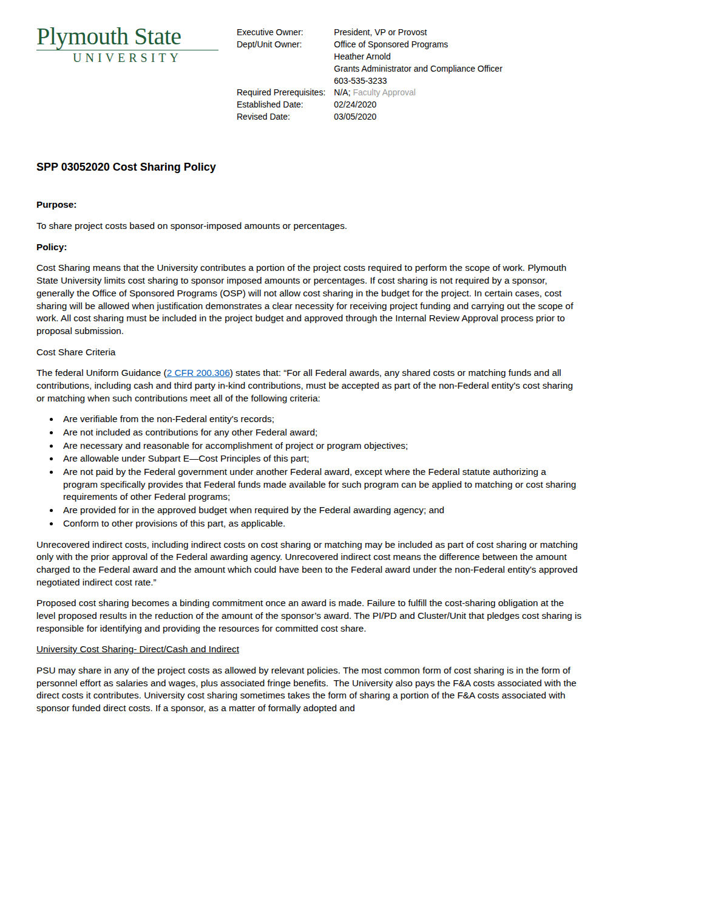Plymouth State
UNIVERSITY
| Executive Owner: | President, VP or Provost |
| Dept/Unit Owner: | Office of Sponsored Programs |
| | Heather Arnold |
| | Grants Administrator and Compliance Officer |
| | 603-535-3233 |
| Required Prerequisites: | N/A; Faculty Approval |
| Established Date: | 02/24/2020 |
| Revised Date: | 03/05/2020 |
SPP 03052020 Cost Sharing Policy
Purpose:
To share project costs based on sponsor-imposed amounts or percentages.
Policy:
Cost Sharing means that the University contributes a portion of the project costs required to perform the scope of work. Plymouth State University limits cost sharing to sponsor imposed amounts or percentages. If cost sharing is not required by a sponsor, generally the Office of Sponsored Programs (OSP) will not allow cost sharing in the budget for the project. In certain cases, cost sharing will be allowed when justification demonstrates a clear necessity for receiving project funding and carrying out the scope of work. All cost sharing must be included in the project budget and approved through the Internal Review Approval process prior to proposal submission.
Cost Share Criteria
The federal Uniform Guidance (2 CFR 200.306) states that: “For all Federal awards, any shared costs or matching funds and all contributions, including cash and third party in-kind contributions, must be accepted as part of the non-Federal entity's cost sharing or matching when such contributions meet all of the following criteria:
Are verifiable from the non-Federal entity's records;
Are not included as contributions for any other Federal award;
Are necessary and reasonable for accomplishment of project or program objectives;
Are allowable under Subpart E—Cost Principles of this part;
Are not paid by the Federal government under another Federal award, except where the Federal statute authorizing a program specifically provides that Federal funds made available for such program can be applied to matching or cost sharing requirements of other Federal programs;
Are provided for in the approved budget when required by the Federal awarding agency; and
Conform to other provisions of this part, as applicable.
Unrecovered indirect costs, including indirect costs on cost sharing or matching may be included as part of cost sharing or matching only with the prior approval of the Federal awarding agency. Unrecovered indirect cost means the difference between the amount charged to the Federal award and the amount which could have been to the Federal award under the non-Federal entity's approved negotiated indirect cost rate.”
Proposed cost sharing becomes a binding commitment once an award is made. Failure to fulfill the cost-sharing obligation at the level proposed results in the reduction of the amount of the sponsor’s award. The PI/PD and Cluster/Unit that pledges cost sharing is responsible for identifying and providing the resources for committed cost share.
University Cost Sharing- Direct/Cash and Indirect
PSU may share in any of the project costs as allowed by relevant policies. The most common form of cost sharing is in the form of personnel effort as salaries and wages, plus associated fringe benefits. The University also pays the F&A costs associated with the direct costs it contributes. University cost sharing sometimes takes the form of sharing a portion of the F&A costs associated with sponsor funded direct costs. If a sponsor, as a matter of formally adopted and